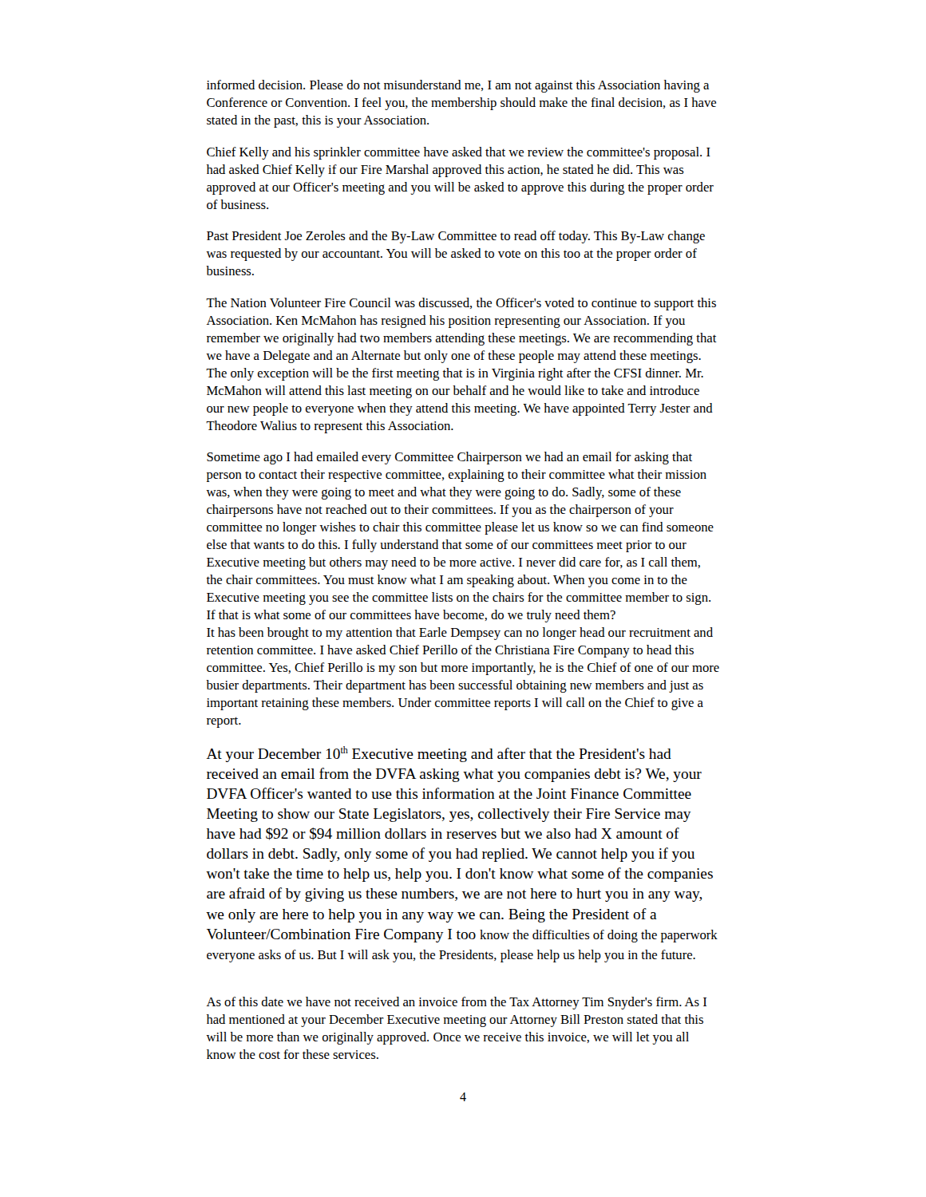informed decision. Please do not misunderstand me, I am not against this Association having a Conference or Convention. I feel you, the membership should make the final decision, as I have stated in the past, this is your Association.
Chief Kelly and his sprinkler committee have asked that we review the committee's proposal. I had asked Chief Kelly if our Fire Marshal approved this action, he stated he did. This was approved at our Officer's meeting and you will be asked to approve this during the proper order of business.
Past President Joe Zeroles and the By-Law Committee to read off today. This By-Law change was requested by our accountant. You will be asked to vote on this too at the proper order of business.
The Nation Volunteer Fire Council was discussed, the Officer's voted to continue to support this Association. Ken McMahon has resigned his position representing our Association. If you remember we originally had two members attending these meetings. We are recommending that we have a Delegate and an Alternate but only one of these people may attend these meetings. The only exception will be the first meeting that is in Virginia right after the CFSI dinner. Mr. McMahon will attend this last meeting on our behalf and he would like to take and introduce our new people to everyone when they attend this meeting. We have appointed Terry Jester and Theodore Walius to represent this Association.
Sometime ago I had emailed every Committee Chairperson we had an email for asking that person to contact their respective committee, explaining to their committee what their mission was, when they were going to meet and what they were going to do. Sadly, some of these chairpersons have not reached out to their committees. If you as the chairperson of your committee no longer wishes to chair this committee please let us know so we can find someone else that wants to do this. I fully understand that some of our committees meet prior to our Executive meeting but others may need to be more active. I never did care for, as I call them, the chair committees. You must know what I am speaking about. When you come in to the Executive meeting you see the committee lists on the chairs for the committee member to sign. If that is what some of our committees have become, do we truly need them?
It has been brought to my attention that Earle Dempsey can no longer head our recruitment and retention committee. I have asked Chief Perillo of the Christiana Fire Company to head this committee. Yes, Chief Perillo is my son but more importantly, he is the Chief of one of our more busier departments. Their department has been successful obtaining new members and just as important retaining these members. Under committee reports I will call on the Chief to give a report.
At your December 10th Executive meeting and after that the President's had received an email from the DVFA asking what you companies debt is? We, your DVFA Officer's wanted to use this information at the Joint Finance Committee Meeting to show our State Legislators, yes, collectively their Fire Service may have had $92 or $94 million dollars in reserves but we also had X amount of dollars in debt. Sadly, only some of you had replied. We cannot help you if you won't take the time to help us, help you. I don't know what some of the companies are afraid of by giving us these numbers, we are not here to hurt you in any way, we only are here to help you in any way we can. Being the President of a Volunteer/Combination Fire Company I too know the difficulties of doing the paperwork everyone asks of us. But I will ask you, the Presidents, please help us help you in the future.
As of this date we have not received an invoice from the Tax Attorney Tim Snyder's firm. As I had mentioned at your December Executive meeting our Attorney Bill Preston stated that this will be more than we originally approved. Once we receive this invoice, we will let you all know the cost for these services.
4